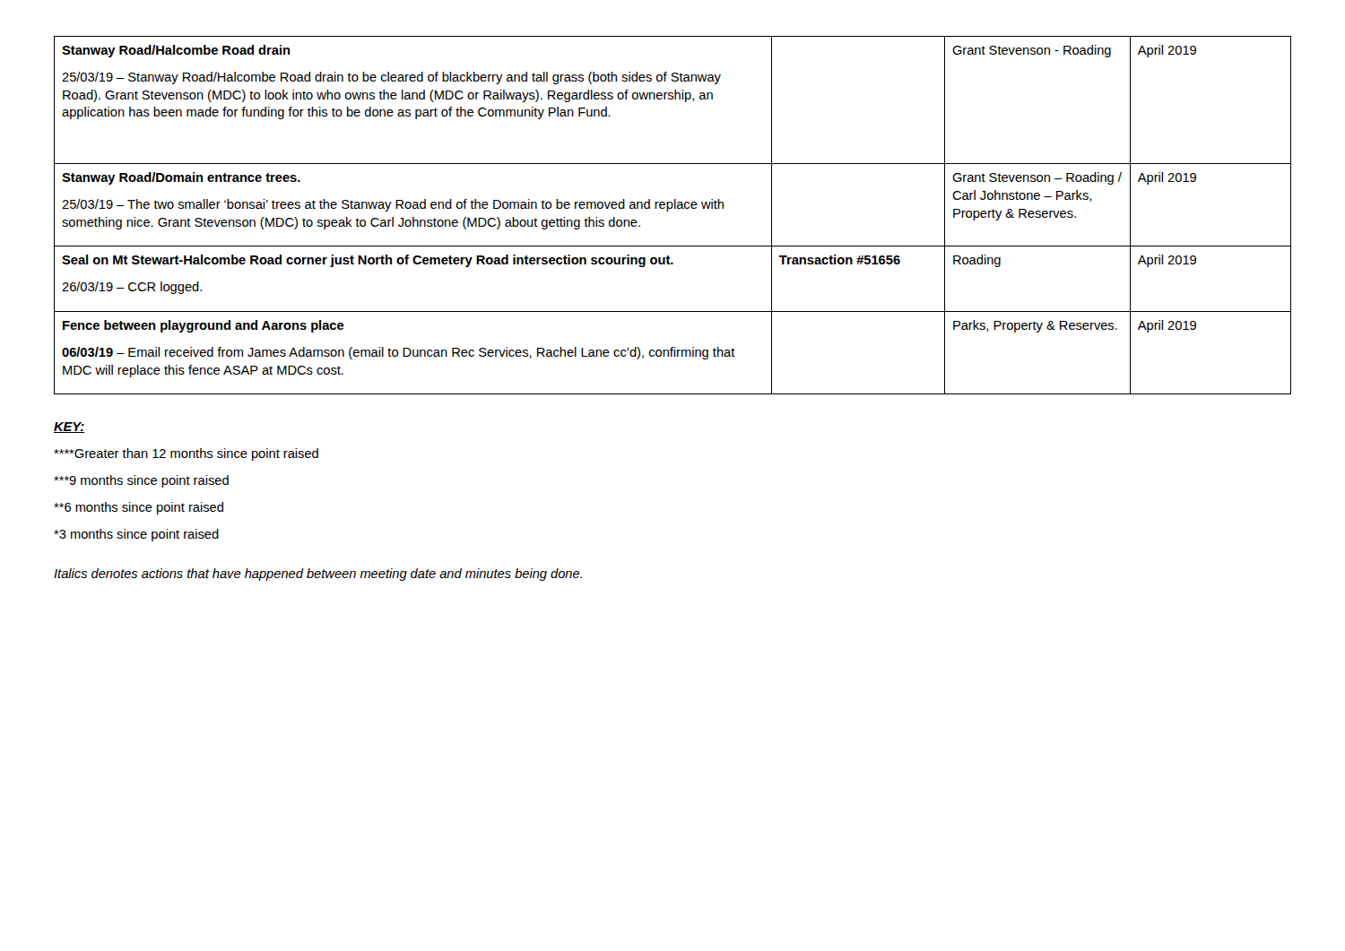| Stanway Road/Halcombe Road drain 25/03/19 – Stanway Road/Halcombe Road drain to be cleared of blackberry and tall grass (both sides of Stanway Road). Grant Stevenson (MDC) to look into who owns the land (MDC or Railways). Regardless of ownership, an application has been made for funding for this to be done as part of the Community Plan Fund. | | Grant Stevenson - Roading | April 2019 |
| Stanway Road/Domain entrance trees. 25/03/19 – The two smaller ‘bonsai’ trees at the Stanway Road end of the Domain to be removed and replace with something nice. Grant Stevenson (MDC) to speak to Carl Johnstone (MDC) about getting this done. | | Grant Stevenson – Roading / Carl Johnstone – Parks, Property & Reserves. | April 2019 |
| Seal on Mt Stewart-Halcombe Road corner just North of Cemetery Road intersection scouring out. 26/03/19 – CCR logged. | Transaction #51656 | Roading | April 2019 |
| Fence between playground and Aarons place 06/03/19 – Email received from James Adamson (email to Duncan Rec Services, Rachel Lane cc’d), confirming that MDC will replace this fence ASAP at MDCs cost. | | Parks, Property & Reserves. | April 2019 |
KEY:
****Greater than 12 months since point raised
***9 months since point raised
**6 months since point raised
*3 months since point raised
Italics denotes actions that have happened between meeting date and minutes being done.